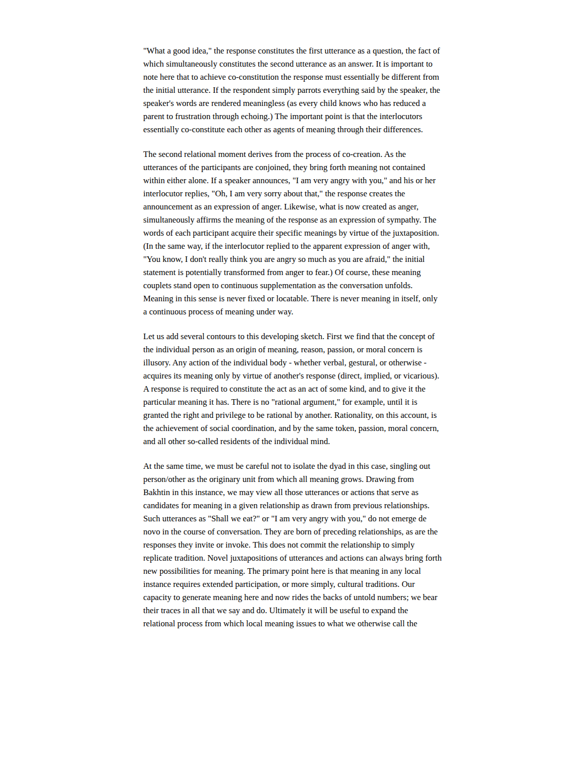"What a good idea," the response constitutes the first utterance as a question, the fact of which simultaneously constitutes the second utterance as an answer. It is important to note here that to achieve co-constitution the response must essentially be different from the initial utterance. If the respondent simply parrots everything said by the speaker, the speaker's words are rendered meaningless (as every child knows who has reduced a parent to frustration through echoing.) The important point is that the interlocutors essentially co-constitute each other as agents of meaning through their differences.
The second relational moment derives from the process of co-creation. As the utterances of the participants are conjoined, they bring forth meaning not contained within either alone. If a speaker announces, "I am very angry with you," and his or her interlocutor replies, "Oh, I am very sorry about that," the response creates the announcement as an expression of anger. Likewise, what is now created as anger, simultaneously affirms the meaning of the response as an expression of sympathy. The words of each participant acquire their specific meanings by virtue of the juxtaposition. (In the same way, if the interlocutor replied to the apparent expression of anger with, "You know, I don't really think you are angry so much as you are afraid," the initial statement is potentially transformed from anger to fear.) Of course, these meaning couplets stand open to continuous supplementation as the conversation unfolds. Meaning in this sense is never fixed or locatable. There is never meaning in itself, only a continuous process of meaning under way.
Let us add several contours to this developing sketch. First we find that the concept of the individual person as an origin of meaning, reason, passion, or moral concern is illusory. Any action of the individual body - whether verbal, gestural, or otherwise - acquires its meaning only by virtue of another's response (direct, implied, or vicarious). A response is required to constitute the act as an act of some kind, and to give it the particular meaning it has. There is no "rational argument," for example, until it is granted the right and privilege to be rational by another. Rationality, on this account, is the achievement of social coordination, and by the same token, passion, moral concern, and all other so-called residents of the individual mind.
At the same time, we must be careful not to isolate the dyad in this case, singling out person/other as the originary unit from which all meaning grows. Drawing from Bakhtin in this instance, we may view all those utterances or actions that serve as candidates for meaning in a given relationship as drawn from previous relationships. Such utterances as "Shall we eat?" or "I am very angry with you," do not emerge de novo in the course of conversation. They are born of preceding relationships, as are the responses they invite or invoke. This does not commit the relationship to simply replicate tradition. Novel juxtapositions of utterances and actions can always bring forth new possibilities for meaning. The primary point here is that meaning in any local instance requires extended participation, or more simply, cultural traditions. Our capacity to generate meaning here and now rides the backs of untold numbers; we bear their traces in all that we say and do. Ultimately it will be useful to expand the relational process from which local meaning issues to what we otherwise call the